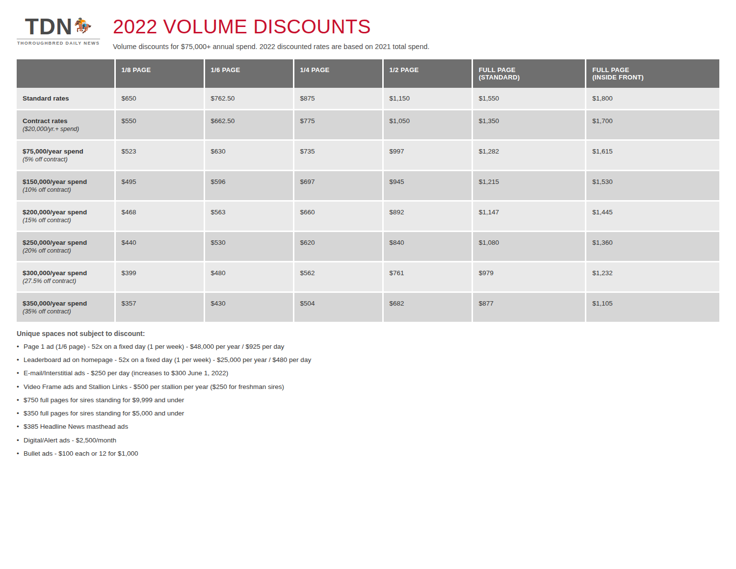TDN🏇
THOROUGHBRED DAILY NEWS
2022 VOLUME DISCOUNTS
Volume discounts for $75,000+ annual spend. 2022 discounted rates are based on 2021 total spend.
| | 1/8 PAGE | 1/6 PAGE | 1/4 PAGE | 1/2 PAGE | FULL PAGE (STANDARD) | FULL PAGE (INSIDE FRONT) |
| --- | --- | --- | --- | --- | --- | --- |
| Standard rates | $650 | $762.50 | $875 | $1,150 | $1,550 | $1,800 |
| Contract rates ($20,000/yr.+ spend) | $550 | $662.50 | $775 | $1,050 | $1,350 | $1,700 |
| $75,000/year spend (5% off contract) | $523 | $630 | $735 | $997 | $1,282 | $1,615 |
| $150,000/year spend (10% off contract) | $495 | $596 | $697 | $945 | $1,215 | $1,530 |
| $200,000/year spend (15% off contract) | $468 | $563 | $660 | $892 | $1,147 | $1,445 |
| $250,000/year spend (20% off contract) | $440 | $530 | $620 | $840 | $1,080 | $1,360 |
| $300,000/year spend (27.5% off contract) | $399 | $480 | $562 | $761 | $979 | $1,232 |
| $350,000/year spend (35% off contract) | $357 | $430 | $504 | $682 | $877 | $1,105 |
Unique spaces not subject to discount:
Page 1 ad (1/6 page) - 52x on a fixed day (1 per week) - $48,000 per year / $925 per day
Leaderboard ad on homepage - 52x on a fixed day (1 per week) - $25,000 per year / $480 per day
E-mail/Interstitial ads - $250 per day (increases to $300 June 1, 2022)
Video Frame ads and Stallion Links - $500 per stallion per year ($250 for freshman sires)
$750 full pages for sires standing for $9,999 and under
$350 full pages for sires standing for $5,000 and under
$385 Headline News masthead ads
Digital/Alert ads - $2,500/month
Bullet ads - $100 each or 12 for $1,000